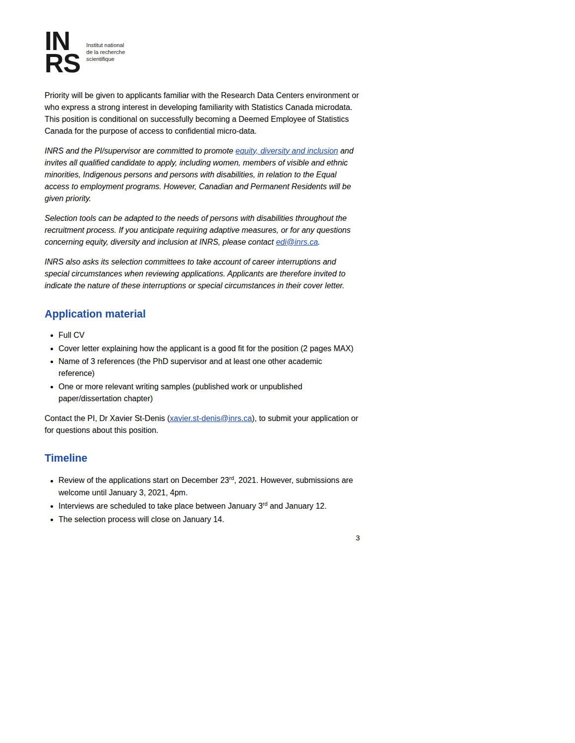IN
RS Institut national
de la recherche
scientifique
Priority will be given to applicants familiar with the Research Data Centers environment or who express a strong interest in developing familiarity with Statistics Canada microdata. This position is conditional on successfully becoming a Deemed Employee of Statistics Canada for the purpose of access to confidential micro-data.
INRS and the PI/supervisor are committed to promote equity, diversity and inclusion and invites all qualified candidate to apply, including women, members of visible and ethnic minorities, Indigenous persons and persons with disabilities, in relation to the Equal access to employment programs. However, Canadian and Permanent Residents will be given priority.
Selection tools can be adapted to the needs of persons with disabilities throughout the recruitment process. If you anticipate requiring adaptive measures, or for any questions concerning equity, diversity and inclusion at INRS, please contact edi@inrs.ca.
INRS also asks its selection committees to take account of career interruptions and special circumstances when reviewing applications. Applicants are therefore invited to indicate the nature of these interruptions or special circumstances in their cover letter.
Application material
Full CV
Cover letter explaining how the applicant is a good fit for the position (2 pages MAX)
Name of 3 references (the PhD supervisor and at least one other academic reference)
One or more relevant writing samples (published work or unpublished paper/dissertation chapter)
Contact the PI, Dr Xavier St-Denis (xavier.st-denis@inrs.ca), to submit your application or for questions about this position.
Timeline
Review of the applications start on December 23rd, 2021. However, submissions are welcome until January 3, 2021, 4pm.
Interviews are scheduled to take place between January 3rd and January 12.
The selection process will close on January 14.
3